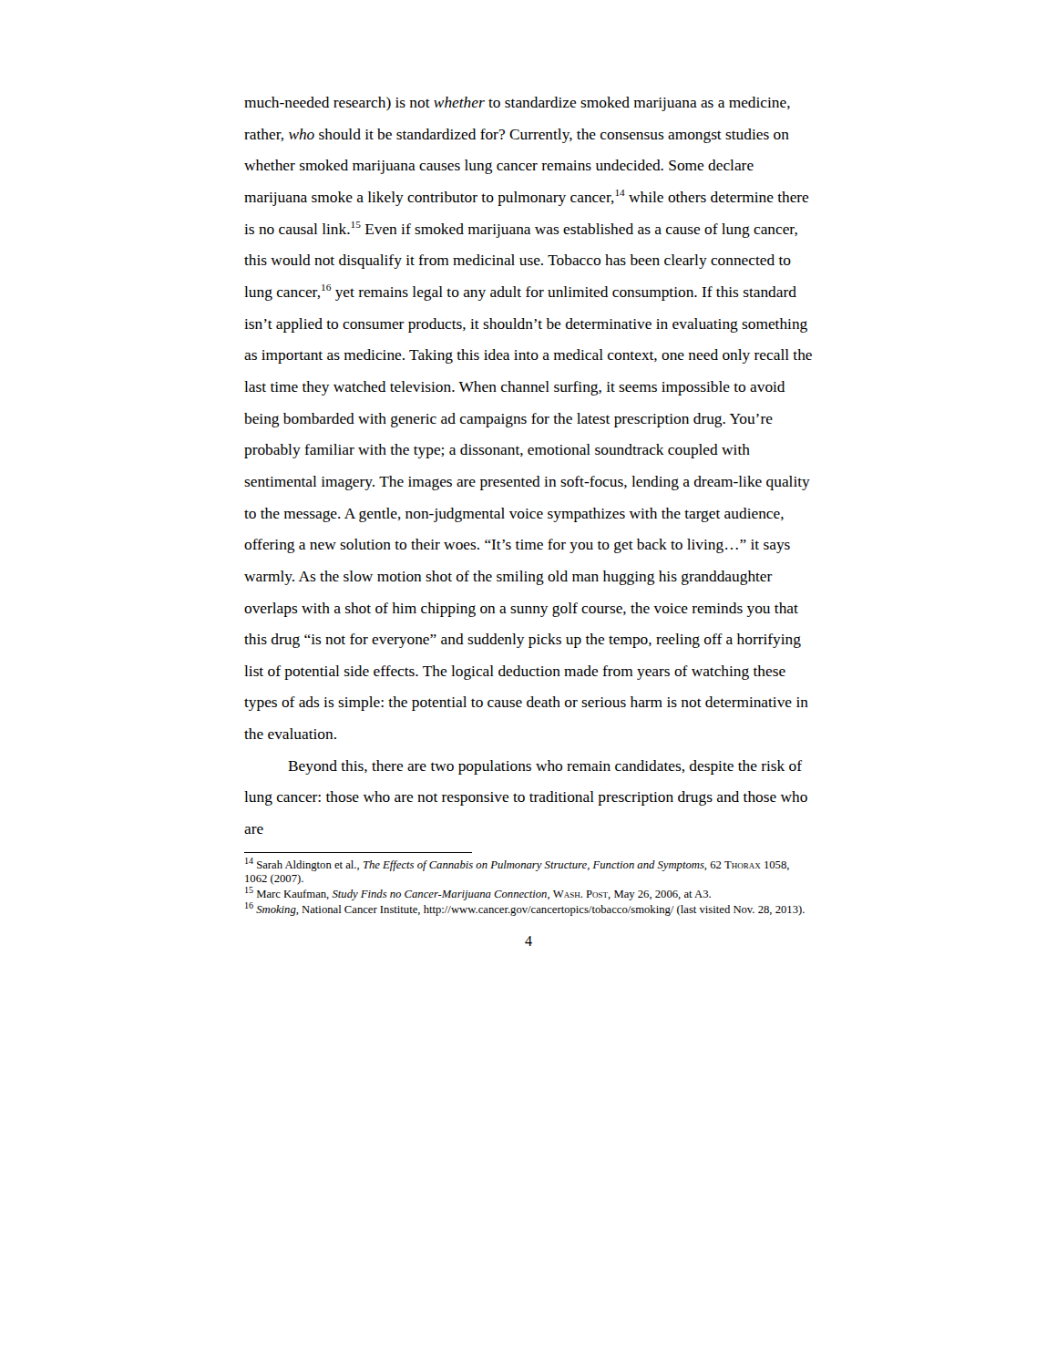much-needed research) is not whether to standardize smoked marijuana as a medicine, rather, who should it be standardized for? Currently, the consensus amongst studies on whether smoked marijuana causes lung cancer remains undecided. Some declare marijuana smoke a likely contributor to pulmonary cancer,14 while others determine there is no causal link.15 Even if smoked marijuana was established as a cause of lung cancer, this would not disqualify it from medicinal use. Tobacco has been clearly connected to lung cancer,16 yet remains legal to any adult for unlimited consumption. If this standard isn’t applied to consumer products, it shouldn’t be determinative in evaluating something as important as medicine. Taking this idea into a medical context, one need only recall the last time they watched television. When channel surfing, it seems impossible to avoid being bombarded with generic ad campaigns for the latest prescription drug. You’re probably familiar with the type; a dissonant, emotional soundtrack coupled with sentimental imagery. The images are presented in soft-focus, lending a dream-like quality to the message. A gentle, non-judgmental voice sympathizes with the target audience, offering a new solution to their woes. “It’s time for you to get back to living…” it says warmly. As the slow motion shot of the smiling old man hugging his granddaughter overlaps with a shot of him chipping on a sunny golf course, the voice reminds you that this drug “is not for everyone” and suddenly picks up the tempo, reeling off a horrifying list of potential side effects. The logical deduction made from years of watching these types of ads is simple: the potential to cause death or serious harm is not determinative in the evaluation.
Beyond this, there are two populations who remain candidates, despite the risk of lung cancer: those who are not responsive to traditional prescription drugs and those who are
14 Sarah Aldington et al., The Effects of Cannabis on Pulmonary Structure, Function and Symptoms, 62 Thorax 1058, 1062 (2007).
15 Marc Kaufman, Study Finds no Cancer-Marijuana Connection, Wash. Post, May 26, 2006, at A3.
16 Smoking, National Cancer Institute, http://www.cancer.gov/cancertopics/tobacco/smoking/ (last visited Nov. 28, 2013).
4